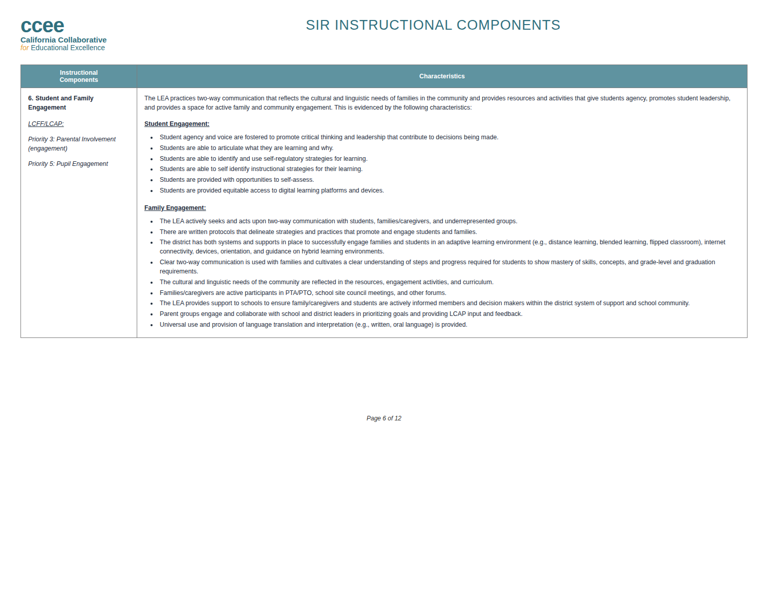ccee
California Collaborative
for Educational Excellence
SIR Instructional Components
| Instructional Components | Characteristics |
| --- | --- |
| 6. Student and Family Engagement LCFF/LCAP: Priority 3: Parental Involvement (engagement) Priority 5: Pupil Engagement | The LEA practices two-way communication that reflects the cultural and linguistic needs of families in the community and provides resources and activities that give students agency, promotes student leadership, and provides a space for active family and community engagement. This is evidenced by the following characteristics: Student Engagement: Student agency and voice are fostered to promote critical thinking and leadership that contribute to decisions being made. Students are able to articulate what they are learning and why. Students are able to identify and use self-regulatory strategies for learning. Students are able to self identify instructional strategies for their learning. Students are provided with opportunities to self-assess. Students are provided equitable access to digital learning platforms and devices. Family Engagement: The LEA actively seeks and acts upon two-way communication with students, families/caregivers, and underrepresented groups. There are written protocols that delineate strategies and practices that promote and engage students and families. The district has both systems and supports in place to successfully engage families and students in an adaptive learning environment (e.g., distance learning, blended learning, flipped classroom), internet connectivity, devices, orientation, and guidance on hybrid learning environments. Clear two-way communication is used with families and cultivates a clear understanding of steps and progress required for students to show mastery of skills, concepts, and grade-level and graduation requirements. The cultural and linguistic needs of the community are reflected in the resources, engagement activities, and curriculum. Families/caregivers are active participants in PTA/PTO, school site council meetings, and other forums. The LEA provides support to schools to ensure family/caregivers and students are actively informed members and decision makers within the district system of support and school community. Parent groups engage and collaborate with school and district leaders in prioritizing goals and providing LCAP input and feedback. Universal use and provision of language translation and interpretation (e.g., written, oral language) is provided. |
Page 6 of 12